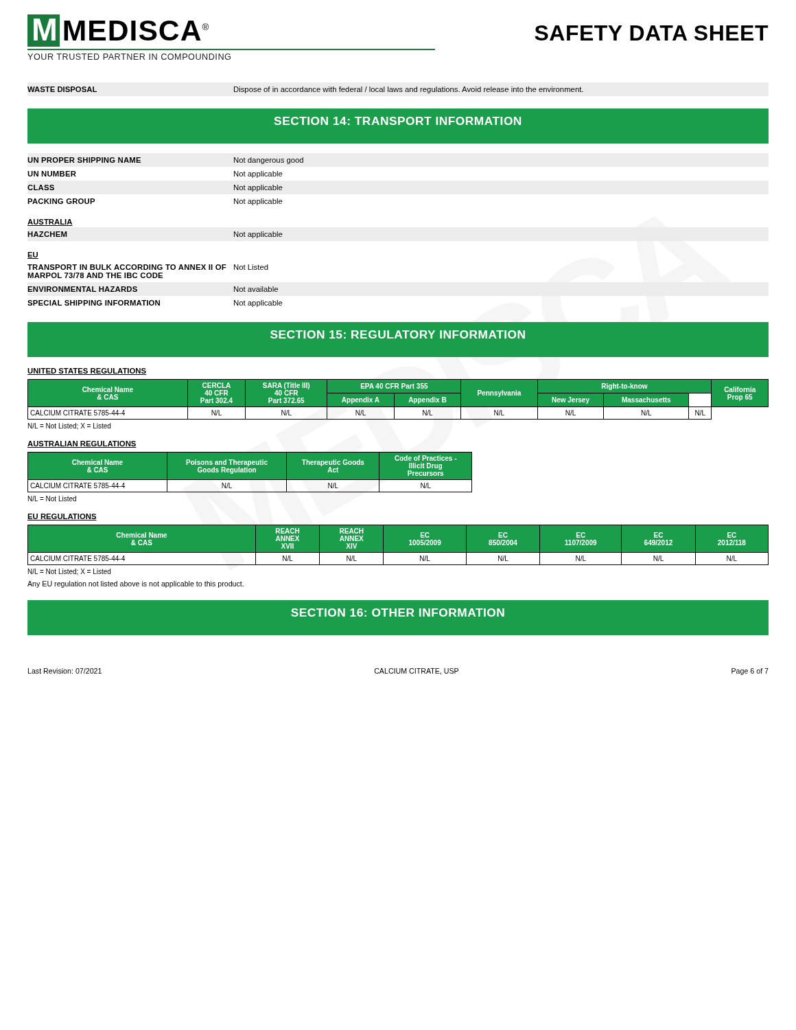MEDISCA
MMEDISCA®
YOUR TRUSTED PARTNER IN COMPOUNDING
SAFETY DATA SHEET
WASTE DISPOSAL
Dispose of in accordance with federal / local laws and regulations. Avoid release into the environment.
SECTION 14: TRANSPORT INFORMATION
UN PROPER SHIPPING NAME
Not dangerous good
UN NUMBER
Not applicable
CLASS
Not applicable
PACKING GROUP
Not applicable
AUSTRALIA
HAZCHEM
Not applicable
EU
TRANSPORT IN BULK ACCORDING TO ANNEX II OF MARPOL 73/78 AND THE IBC CODE
Not Listed
ENVIRONMENTAL HAZARDS
Not available
SPECIAL SHIPPING INFORMATION
Not applicable
SECTION 15: REGULATORY INFORMATION
UNITED STATES REGULATIONS
| Chemical Name & CAS | CERCLA 40 CFR Part 302.4 | SARA (Title III) 40 CFR Part 372.65 | EPA 40 CFR Part 355 | Pennsylvania | Right-to-know | California Prop 65 |
| --- | --- | --- | --- | --- | --- | --- |
| Appendix A | Appendix B | New Jersey | Massachusetts |
| CALCIUM CITRATE 5785-44-4 | N/L | N/L | N/L | N/L | N/L | N/L | N/L | N/L |
N/L = Not Listed; X = Listed
AUSTRALIAN REGULATIONS
| Chemical Name & CAS | Poisons and Therapeutic Goods Regulation | Therapeutic Goods Act | Code of Practices - Illicit Drug Precursors |
| --- | --- | --- | --- |
| CALCIUM CITRATE 5785-44-4 | N/L | N/L | N/L |
N/L = Not Listed
EU REGULATIONS
| Chemical Name & CAS | REACH ANNEX XVII | REACH ANNEX XIV | EC 1005/2009 | EC 850/2004 | EC 1107/2009 | EC 649/2012 | EC 2012/118 |
| --- | --- | --- | --- | --- | --- | --- | --- |
| CALCIUM CITRATE 5785-44-4 | N/L | N/L | N/L | N/L | N/L | N/L | N/L |
N/L = Not Listed; X = Listed
Any EU regulation not listed above is not applicable to this product.
SECTION 16: OTHER INFORMATION
Last Revision: 07/2021
CALCIUM CITRATE, USP
Page 6 of 7